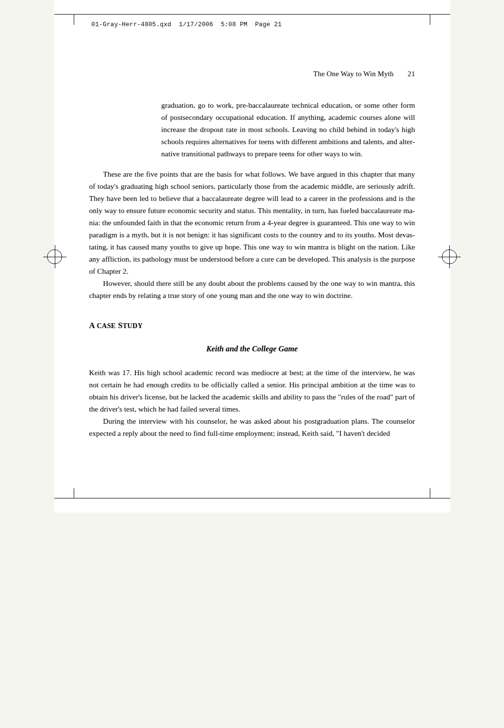01-Gray-Herr-4805.qxd 1/17/2006 5:08 PM Page 21
The One Way to Win Myth21
graduation, go to work, pre-baccalaureate technical education, or some other form of postsecondary occupational education. If anything, academic courses alone will increase the dropout rate in most schools. Leaving no child behind in today's high schools requires alternatives for teens with different ambitions and talents, and alternative transitional pathways to prepare teens for other ways to win.
These are the five points that are the basis for what follows. We have argued in this chapter that many of today's graduating high school seniors, particularly those from the academic middle, are seriously adrift. They have been led to believe that a baccalaureate degree will lead to a career in the professions and is the only way to ensure future economic security and status. This mentality, in turn, has fueled baccalaureate mania: the unfounded faith in that the economic return from a 4-year degree is guaranteed. This one way to win paradigm is a myth, but it is not benign: it has significant costs to the country and to its youths. Most devastating, it has caused many youths to give up hope. This one way to win mantra is blight on the nation. Like any affliction, its pathology must be understood before a cure can be developed. This analysis is the purpose of Chapter 2.
However, should there still be any doubt about the problems caused by the one way to win mantra, this chapter ends by relating a true story of one young man and the one way to win doctrine.
A CASE STUDY
Keith and the College Game
Keith was 17. His high school academic record was mediocre at best; at the time of the interview, he was not certain he had enough credits to be officially called a senior. His principal ambition at the time was to obtain his driver's license, but he lacked the academic skills and ability to pass the "rules of the road" part of the driver's test, which he had failed several times.
During the interview with his counselor, he was asked about his postgraduation plans. The counselor expected a reply about the need to find full-time employment; instead, Keith said, "I haven't decided